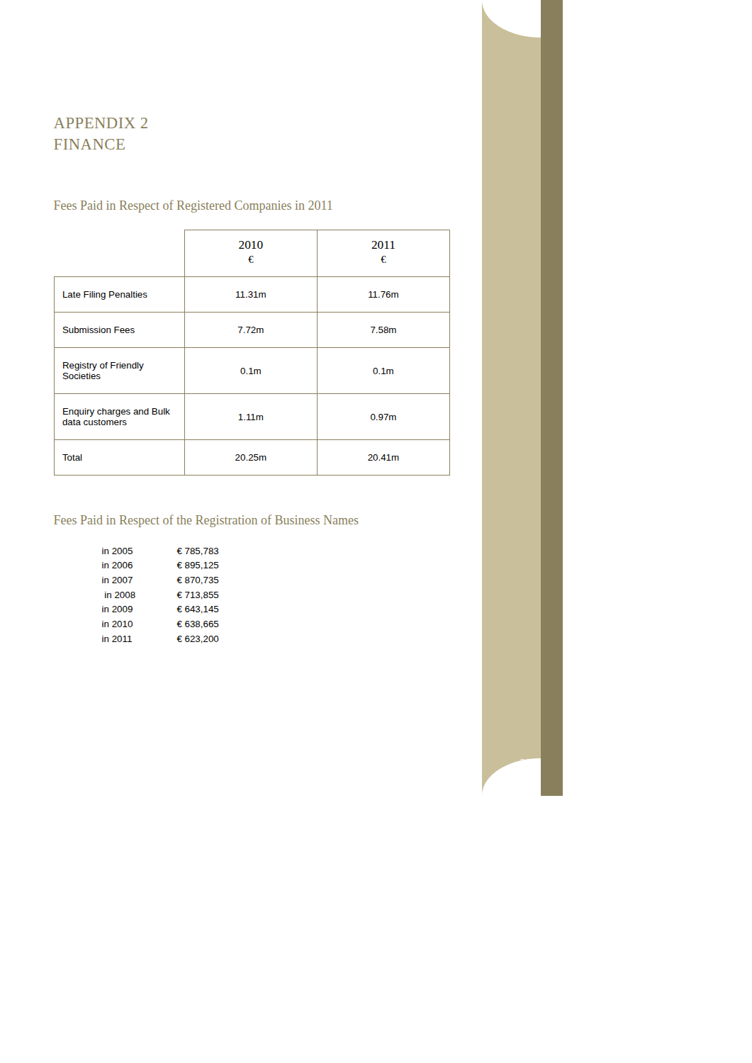APPENDIX 2
FINANCE
Fees Paid in Respect of Registered Companies in 2011
| | 2010 € | 2011 € |
| Late Filing Penalties | 11.31m | 11.76m |
| Submission Fees | 7.72m | 7.58m |
| Registry of Friendly Societies | 0.1m | 0.1m |
| Enquiry charges and Bulk data customers | 1.11m | 0.97m |
| Total | 20.25m | 20.41m |
Fees Paid in Respect of the Registration of Business Names
in 2005€ 785,783
in 2006€ 895,125
in 2007€ 870,735
in 2008€ 713,855
in 2009€ 643,145
in 2010€ 638,665
in 2011€ 623,200
36